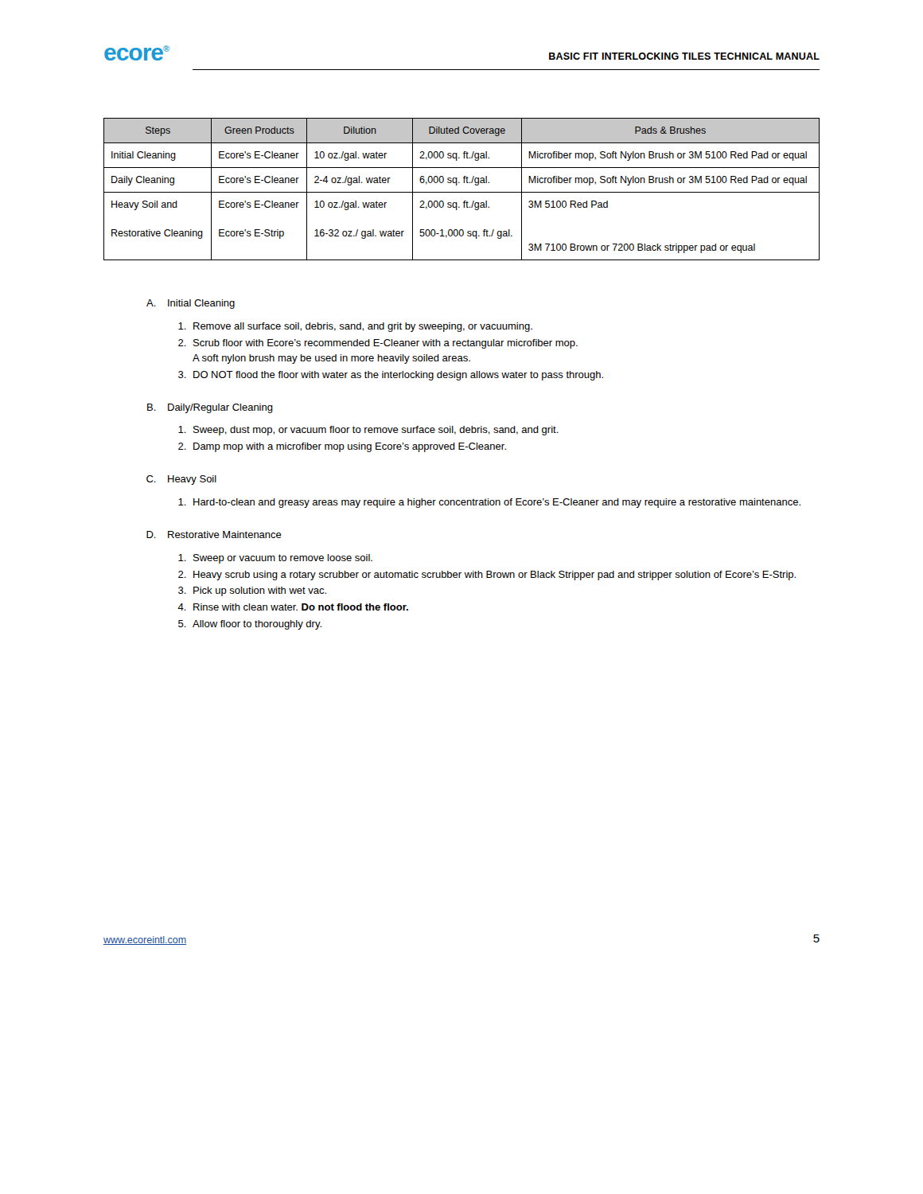ecore®
BASIC FIT INTERLOCKING TILES TECHNICAL MANUAL
| Steps | Green Products | Dilution | Diluted Coverage | Pads & Brushes |
| --- | --- | --- | --- | --- |
| Initial Cleaning | Ecore's E-Cleaner | 10 oz./gal. water | 2,000 sq. ft./gal. | Microfiber mop, Soft Nylon Brush or 3M 5100 Red Pad or equal |
| Daily Cleaning | Ecore's E-Cleaner | 2-4 oz./gal. water | 6,000 sq. ft./gal. | Microfiber mop, Soft Nylon Brush or 3M 5100 Red Pad or equal |
| Heavy Soil and Restorative Cleaning | Ecore's E-Cleaner Ecore's E-Strip | 10 oz./gal. water 16-32 oz./ gal. water | 2,000 sq. ft./gal. 500-1,000 sq. ft./ gal. | 3M 5100 Red Pad 3M 7100 Brown or 7200 Black stripper pad or equal |
Initial Cleaning
Remove all surface soil, debris, sand, and grit by sweeping, or vacuuming.
Scrub floor with Ecore’s recommended E-Cleaner with a rectangular microfiber mop.A soft nylon brush may be used in more heavily soiled areas.
DO NOT flood the floor with water as the interlocking design allows water to pass through.
Daily/Regular Cleaning
Sweep, dust mop, or vacuum floor to remove surface soil, debris, sand, and grit.
Damp mop with a microfiber mop using Ecore’s approved E-Cleaner.
Heavy Soil
Hard-to-clean and greasy areas may require a higher concentration of Ecore’s E-Cleaner and may require a restorative maintenance.
Restorative Maintenance
Sweep or vacuum to remove loose soil.
Heavy scrub using a rotary scrubber or automatic scrubber with Brown or Black Stripper pad and stripper solution of Ecore’s E-Strip.
Pick up solution with wet vac.
Rinse with clean water. Do not flood the floor.
Allow floor to thoroughly dry.
www.ecoreintl.com 5